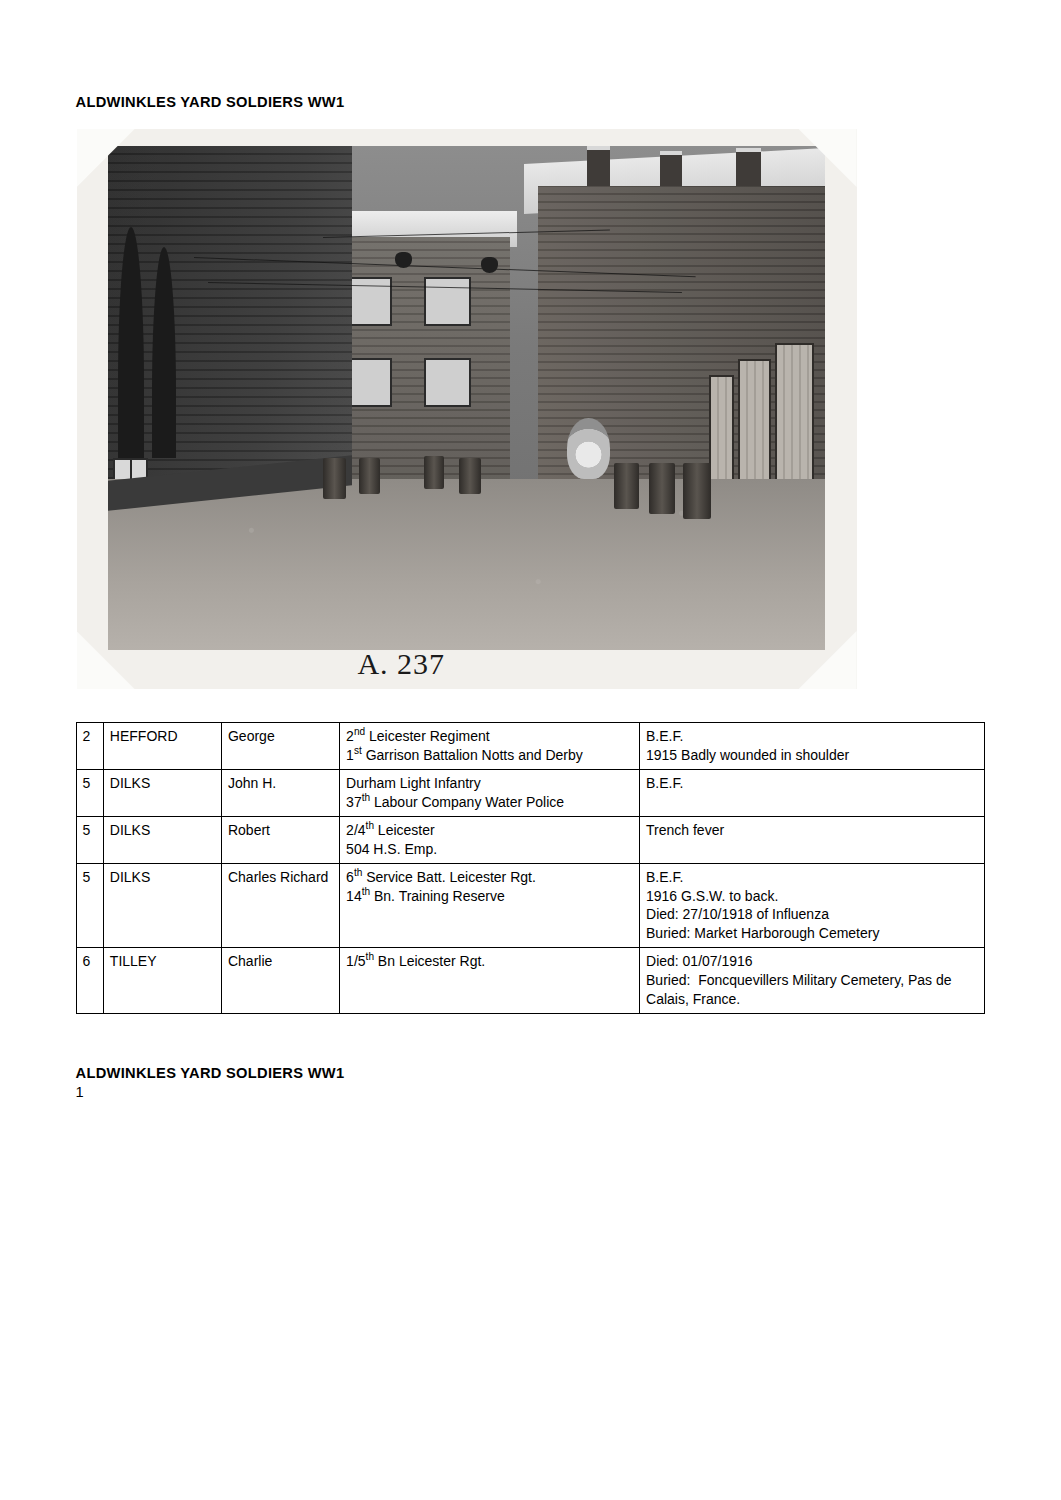ALDWINKLES YARD SOLDIERS WW1
A. 237
| 2 | HEFFORD | George | 2 nd Leicester Regiment 1 st Garrison Battalion Notts and Derby | B.E.F. 1915 Badly wounded in shoulder |
| 5 | DILKS | John H. | Durham Light Infantry 37 th Labour Company Water Police | B.E.F. |
| 5 | DILKS | Robert | 2/4 th Leicester 504 H.S. Emp. | Trench fever |
| 5 | DILKS | Charles Richard | 6 th Service Batt. Leicester Rgt. 14 th Bn. Training Reserve | B.E.F. 1916 G.S.W. to back. Died: 27/10/1918 of Influenza Buried: Market Harborough Cemetery |
| 6 | TILLEY | Charlie | 1/5 th Bn Leicester Rgt. | Died: 01/07/1916 Buried: Foncquevillers Military Cemetery, Pas de Calais, France. |
ALDWINKLES YARD SOLDIERS WW1
1